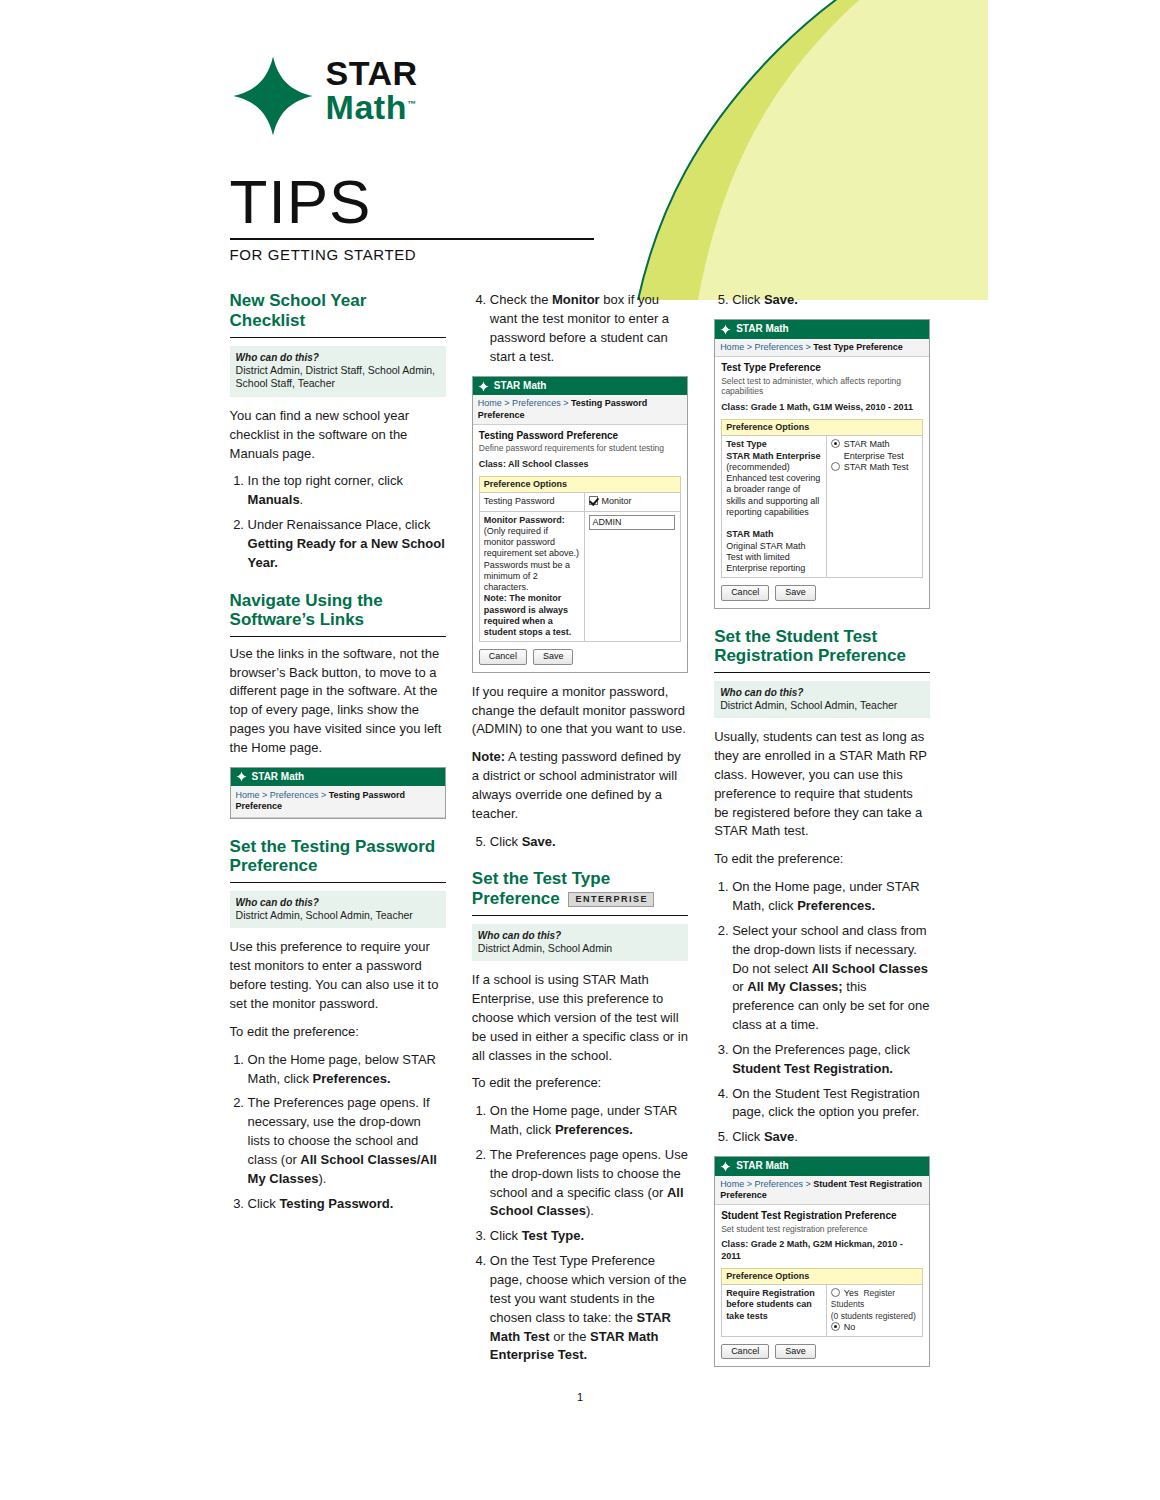STAR Math™
TIPS
FOR GETTING STARTED
New School Year Checklist
Who can do this? District Admin, District Staff, School Admin, School Staff, Teacher
You can find a new school year checklist in the software on the Manuals page.
In the top right corner, click Manuals.
Under Renaissance Place, click Getting Ready for a New School Year.
Navigate Using the
Software’s Links
Use the links in the software, not the browser’s Back button, to move to a different page in the software. At the top of every page, links show the pages you have visited since you left the Home page.
STAR Math
Home > Preferences > Testing Password Preference
Set the Testing Password
Preference
Who can do this? District Admin, School Admin, Teacher
Use this preference to require your test monitors to enter a password before testing. You can also use it to set the monitor password.
To edit the preference:
On the Home page, below STAR Math, click Preferences.
The Preferences page opens. If necessary, use the drop-down lists to choose the school and class (or All School Classes/All My Classes).
Click Testing Password.
Check the Monitor box if you want the test monitor to enter a password before a student can start a test.
STAR Math
Home > Preferences > Testing Password Preference
Testing Password Preference
Define password requirements for student testing
Class: All School Classes
Preference Options
| Testing Password | Monitor |
| Monitor Password: (Only required if monitor password requirement set above.) Passwords must be a minimum of 2 characters. Note: The monitor password is always required when a student stops a test. | ADMIN |
Cancel Save
If you require a monitor password, change the default monitor password (ADMIN) to one that you want to use.
Note: A testing password defined by a district or school administrator will always override one defined by a teacher.
Click Save.
Set the Test Type
Preference ENTERPRISE
Who can do this? District Admin, School Admin
If a school is using STAR Math Enterprise, use this preference to choose which version of the test will be used in either a specific class or in all classes in the school.
To edit the preference:
On the Home page, under STAR Math, click Preferences.
The Preferences page opens. Use the drop-down lists to choose the school and a specific class (or All School Classes).
Click Test Type.
On the Test Type Preference page, choose which version of the test you want students in the chosen class to take: the STAR Math Test or the STAR Math Enterprise Test.
Click Save.
STAR Math
Home > Preferences > Test Type Preference
Test Type Preference
Select test to administer, which affects reporting capabilities
Class: Grade 1 Math, G1M Weiss, 2010 - 2011
Preference Options
| Test Type STAR Math Enterprise (recommended) Enhanced test covering a broader range of skills and supporting all reporting capabilities STAR Math Original STAR Math Test with limited Enterprise reporting | STAR Math Enterprise Test STAR Math Test |
Cancel Save
Set the Student Test
Registration Preference
Who can do this? District Admin, School Admin, Teacher
Usually, students can test as long as they are enrolled in a STAR Math RP class. However, you can use this preference to require that students be registered before they can take a STAR Math test.
To edit the preference:
On the Home page, under STAR Math, click Preferences.
Select your school and class from the drop-down lists if necessary. Do not select All School Classes or All My Classes; this preference can only be set for one class at a time.
On the Preferences page, click Student Test Registration.
On the Student Test Registration page, click the option you prefer.
Click Save.
STAR Math
Home > Preferences > Student Test Registration Preference
Student Test Registration Preference
Set student test registration preference
Class: Grade 2 Math, G2M Hickman, 2010 - 2011
Preference Options
| Require Registration before students can take tests | Yes Register Students (0 students registered) No |
Cancel Save
1